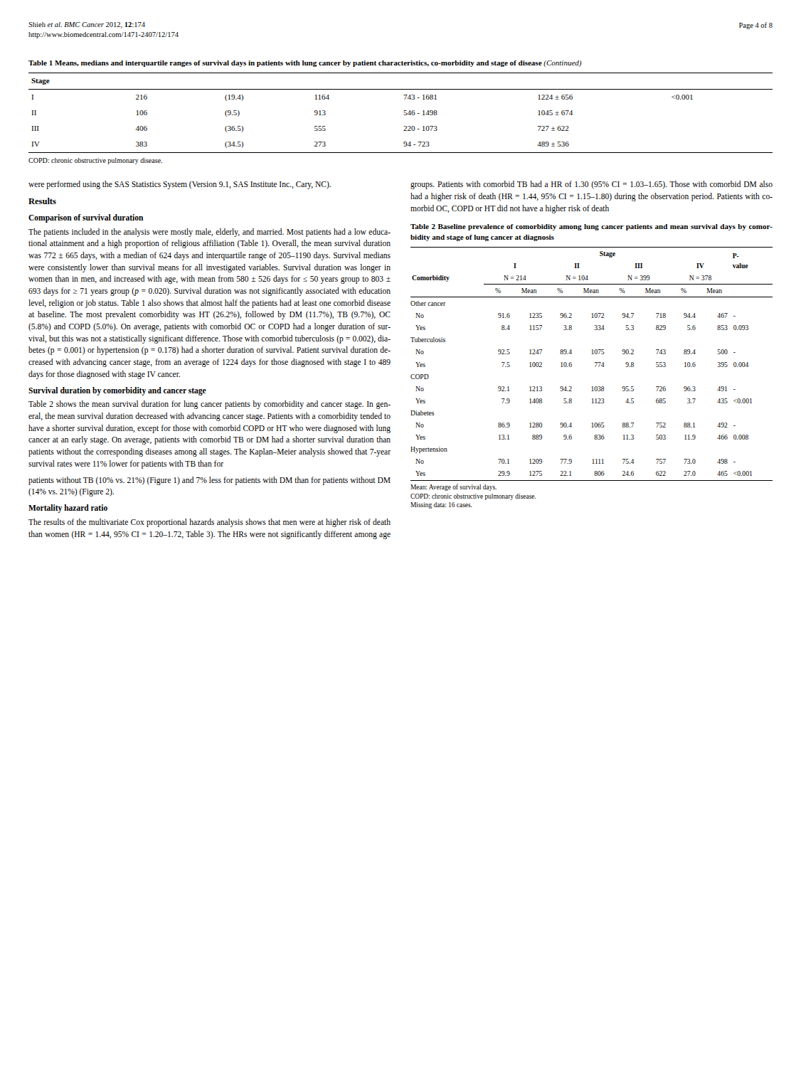Shieh et al. BMC Cancer 2012, 12:174 http://www.biomedcentral.com/1471-2407/12/174
Page 4 of 8
Table 1 Means, medians and interquartile ranges of survival days in patients with lung cancer by patient characteristics, co-morbidity and stage of disease (Continued)
| Stage | | | | | | |
| --- | --- | --- | --- | --- | --- | --- |
| I | 216 | (19.4) | 1164 | 743 - 1681 | 1224 ± 656 | <0.001 |
| II | 106 | (9.5) | 913 | 546 - 1498 | 1045 ± 674 | |
| III | 406 | (36.5) | 555 | 220 - 1073 | 727 ± 622 | |
| IV | 383 | (34.5) | 273 | 94 - 723 | 489 ± 536 | |
COPD: chronic obstructive pulmonary disease.
were performed using the SAS Statistics System (Version 9.1, SAS Institute Inc., Cary, NC).
Results
Comparison of survival duration
The patients included in the analysis were mostly male, elderly, and married. Most patients had a low educational attainment and a high proportion of religious affiliation (Table 1). Overall, the mean survival duration was 772 ± 665 days, with a median of 624 days and interquartile range of 205–1190 days. Survival medians were consistently lower than survival means for all investigated variables. Survival duration was longer in women than in men, and increased with age, with mean from 580 ± 526 days for ≤ 50 years group to 803 ± 693 days for ≥ 71 years group (p = 0.020). Survival duration was not significantly associated with education level, religion or job status. Table 1 also shows that almost half the patients had at least one comorbid disease at baseline. The most prevalent comorbidity was HT (26.2%), followed by DM (11.7%), TB (9.7%), OC (5.8%) and COPD (5.0%). On average, patients with comorbid OC or COPD had a longer duration of survival, but this was not a statistically significant difference. Those with comorbid tuberculosis (p = 0.002), diabetes (p = 0.001) or hypertension (p = 0.178) had a shorter duration of survival. Patient survival duration decreased with advancing cancer stage, from an average of 1224 days for those diagnosed with stage I to 489 days for those diagnosed with stage IV cancer.
Survival duration by comorbidity and cancer stage
Table 2 shows the mean survival duration for lung cancer patients by comorbidity and cancer stage. In general, the mean survival duration decreased with advancing cancer stage. Patients with a comorbidity tended to have a shorter survival duration, except for those with comorbid COPD or HT who were diagnosed with lung cancer at an early stage. On average, patients with comorbid TB or DM had a shorter survival duration than patients without the corresponding diseases among all stages. The Kaplan–Meier analysis showed that 7-year survival rates were 11% lower for patients with TB than for
patients without TB (10% vs. 21%) (Figure 1) and 7% less for patients with DM than for patients without DM (14% vs. 21%) (Figure 2).
Mortality hazard ratio
The results of the multivariate Cox proportional hazards analysis shows that men were at higher risk of death than women (HR = 1.44, 95% CI = 1.20–1.72, Table 3). The HRs were not significantly different among age groups. Patients with comorbid TB had a HR of 1.30 (95% CI = 1.03–1.65). Those with comorbid DM also had a higher risk of death (HR = 1.44, 95% CI = 1.15–1.80) during the observation period. Patients with comorbid OC, COPD or HT did not have a higher risk of death
Table 2 Baseline prevalence of comorbidity among lung cancer patients and mean survival days by comorbidity and stage of lung cancer at diagnosis
| Comorbidity | Stage | P- value |
| --- | --- | --- |
| I | II | III | IV |
| N = 214 | N = 104 | N = 399 | N = 378 | |
| | % | Mean | % | Mean | % | Mean | % | Mean | |
| Other cancer | | | | | | | | | |
| No | 91.6 | 1235 | 96.2 | 1072 | 94.7 | 718 | 94.4 | 467 | - |
| Yes | 8.4 | 1157 | 3.8 | 334 | 5.3 | 829 | 5.6 | 853 | 0.093 |
| Tuberculosis | | | | | | | | | |
| No | 92.5 | 1247 | 89.4 | 1075 | 90.2 | 743 | 89.4 | 500 | - |
| Yes | 7.5 | 1002 | 10.6 | 774 | 9.8 | 553 | 10.6 | 395 | 0.004 |
| COPD | | | | | | | | | |
| No | 92.1 | 1213 | 94.2 | 1038 | 95.5 | 726 | 96.3 | 491 | - |
| Yes | 7.9 | 1408 | 5.8 | 1123 | 4.5 | 685 | 3.7 | 435 | <0.001 |
| Diabetes | | | | | | | | | |
| No | 86.9 | 1280 | 90.4 | 1065 | 88.7 | 752 | 88.1 | 492 | - |
| Yes | 13.1 | 889 | 9.6 | 836 | 11.3 | 503 | 11.9 | 466 | 0.008 |
| Hypertension | | | | | | | | | |
| No | 70.1 | 1209 | 77.9 | 1111 | 75.4 | 757 | 73.0 | 498 | - |
| Yes | 29.9 | 1275 | 22.1 | 806 | 24.6 | 622 | 27.0 | 465 | <0.001 |
Mean: Average of survival days.
COPD: chronic obstructive pulmonary disease.
Missing data: 16 cases.